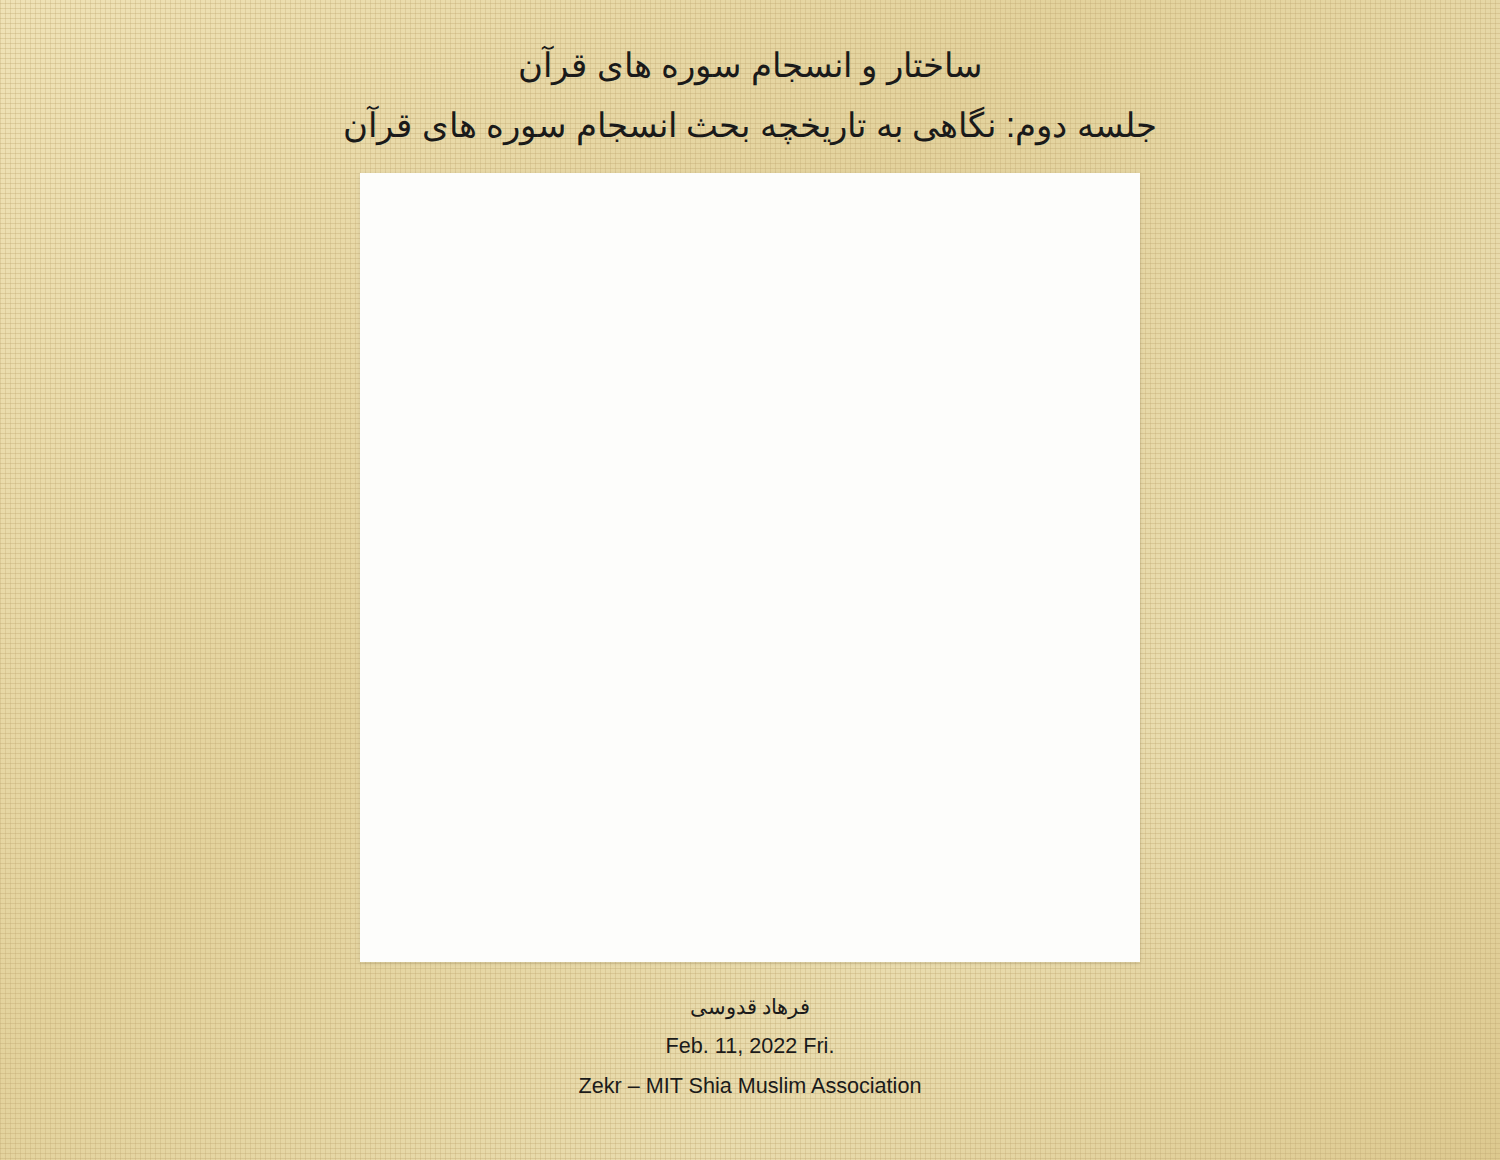ساختار و انسجام سوره های قرآن جلسه دوم: نگاهی به تاریخچه بحث انسجام سوره های قرآن
دو صفحه از نسخه خطی قرآن
فرهاد قدوسی Feb. 11, 2022 Fri. Zekr – MIT Shia Muslim Association